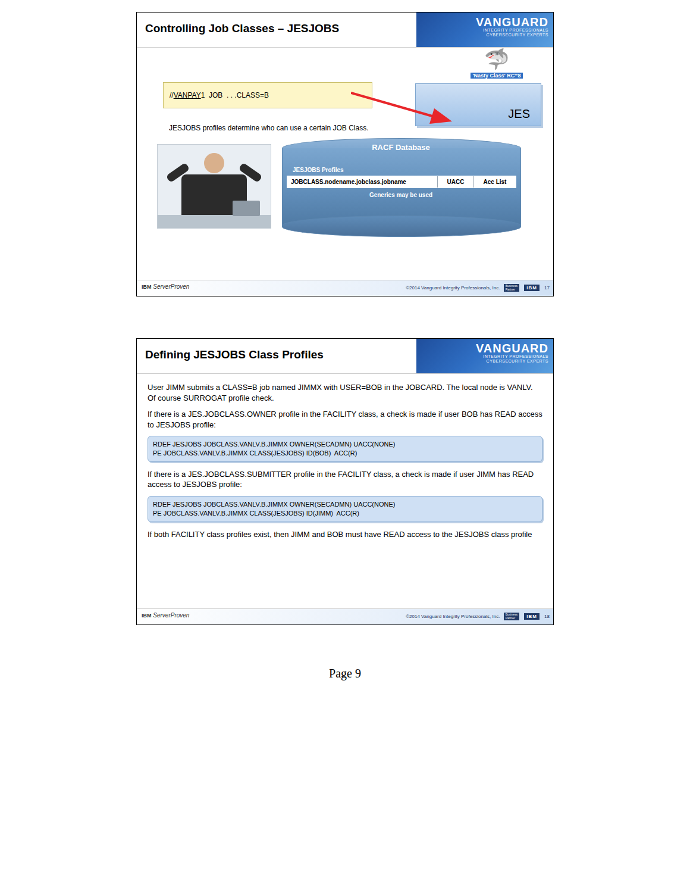Controlling Job Classes – JESJOBS
VANGUARD
INTEGRITY PROFESSIONALS
CYBERSECURITY EXPERTS
🦈
'Nasty Class' RC=8
//VANPAY1 JOB . . .CLASS=B
JES
JESJOBS profiles determine who can use a certain JOB Class.
RACF Database
JESJOBS Profiles
JOBCLASS.nodename.jobclass.jobname
UACC
Acc List
Generics may be used
IBM ServerProven
©2014 Vanguard Integrity Professionals, Inc. Business
Partner IBM 17
Defining JESJOBS Class Profiles
VANGUARD
INTEGRITY PROFESSIONALS
CYBERSECURITY EXPERTS
User JIMM submits a CLASS=B job named JIMMX with USER=BOB in the JOBCARD. The local node is VANLV. Of course SURROGAT profile check.
If there is a JES.JOBCLASS.OWNER profile in the FACILITY class, a check is made if user BOB has READ access to JESJOBS profile:
RDEF JESJOBS JOBCLASS.VANLV.B.JIMMX OWNER(SECADMN) UACC(NONE)
PE JOBCLASS.VANLV.B.JIMMX CLASS(JESJOBS) ID(BOB) ACC(R)
If there is a JES.JOBCLASS.SUBMITTER profile in the FACILITY class, a check is made if user JIMM has READ access to JESJOBS profile:
RDEF JESJOBS JOBCLASS.VANLV.B.JIMMX OWNER(SECADMN) UACC(NONE)
PE JOBCLASS.VANLV.B.JIMMX CLASS(JESJOBS) ID(JIMM) ACC(R)
If both FACILITY class profiles exist, then JIMM and BOB must have READ access to the JESJOBS class profile
IBM ServerProven
©2014 Vanguard Integrity Professionals, Inc. Business
Partner IBM 18
Page 9